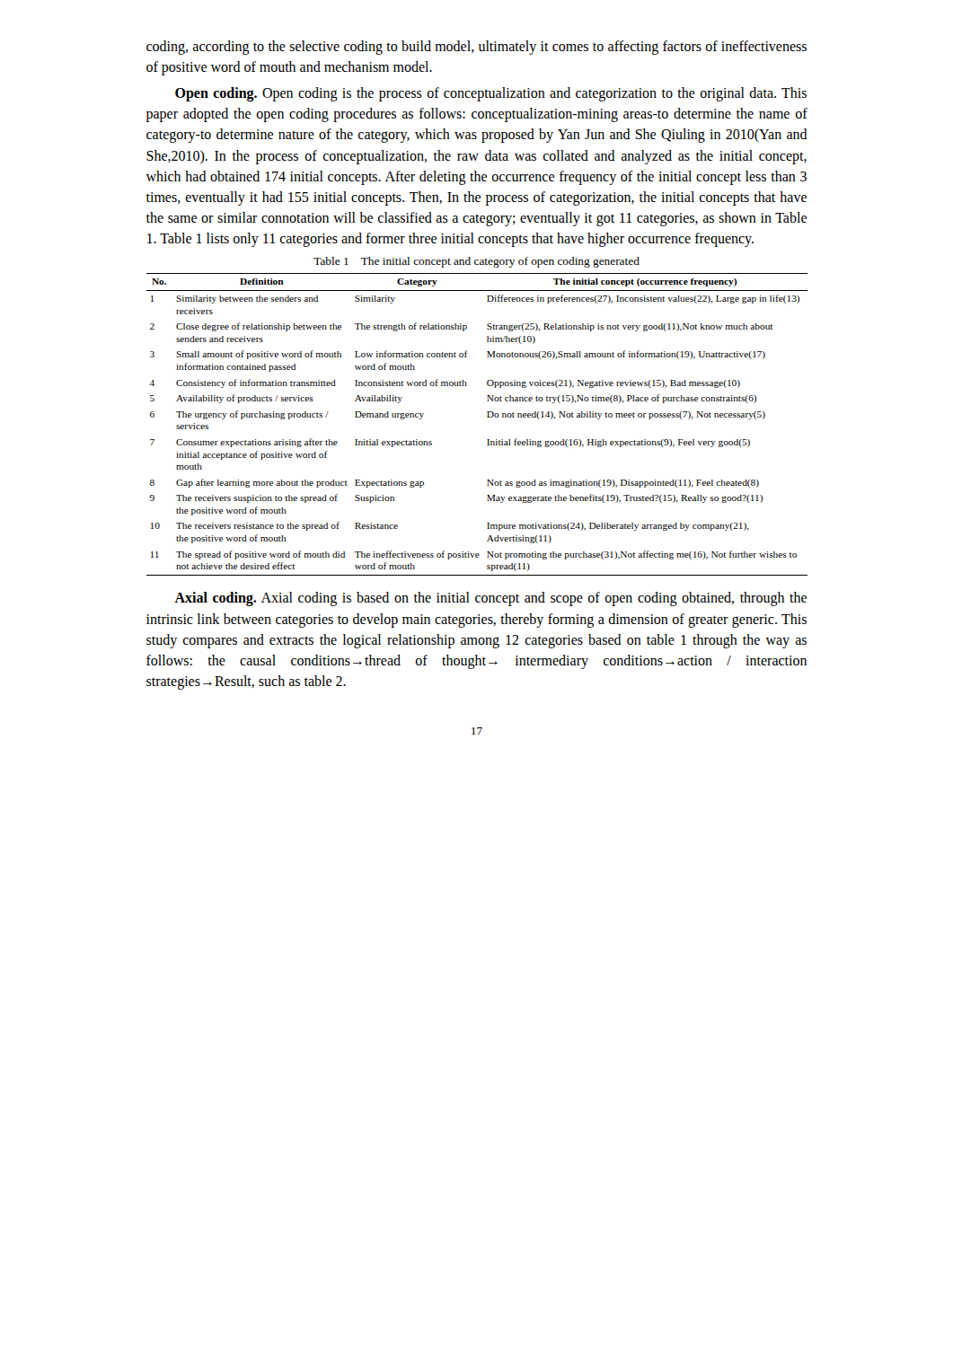coding, according to the selective coding to build model, ultimately it comes to affecting factors of ineffectiveness of positive word of mouth and mechanism model.
Open coding. Open coding is the process of conceptualization and categorization to the original data. This paper adopted the open coding procedures as follows: conceptualization-mining areas-to determine the name of category-to determine nature of the category, which was proposed by Yan Jun and She Qiuling in 2010(Yan and She,2010). In the process of conceptualization, the raw data was collated and analyzed as the initial concept, which had obtained 174 initial concepts. After deleting the occurrence frequency of the initial concept less than 3 times, eventually it had 155 initial concepts. Then, In the process of categorization, the initial concepts that have the same or similar connotation will be classified as a category; eventually it got 11 categories, as shown in Table 1. Table 1 lists only 11 categories and former three initial concepts that have higher occurrence frequency.
Table 1 The initial concept and category of open coding generated
| No. | Definition | Category | The initial concept (occurrence frequency) |
| --- | --- | --- | --- |
| 1 | Similarity between the senders and receivers | Similarity | Differences in preferences(27), Inconsistent values(22), Large gap in life(13) |
| 2 | Close degree of relationship between the senders and receivers | The strength of relationship | Stranger(25), Relationship is not very good(11),Not know much about him/her(10) |
| 3 | Small amount of positive word of mouth information contained passed | Low information content of word of mouth | Monotonous(26),Small amount of information(19), Unattractive(17) |
| 4 | Consistency of information transmitted | Inconsistent word of mouth | Opposing voices(21), Negative reviews(15), Bad message(10) |
| 5 | Availability of products / services | Availability | Not chance to try(15),No time(8), Place of purchase constraints(6) |
| 6 | The urgency of purchasing products / services | Demand urgency | Do not need(14), Not ability to meet or possess(7), Not necessary(5) |
| 7 | Consumer expectations arising after the initial acceptance of positive word of mouth | Initial expectations | Initial feeling good(16), High expectations(9), Feel very good(5) |
| 8 | Gap after learning more about the product | Expectations gap | Not as good as imagination(19), Disappointed(11), Feel cheated(8) |
| 9 | The receivers suspicion to the spread of the positive word of mouth | Suspicion | May exaggerate the benefits(19), Trusted?(15), Really so good?(11) |
| 10 | The receivers resistance to the spread of the positive word of mouth | Resistance | Impure motivations(24), Deliberately arranged by company(21), Advertising(11) |
| 11 | The spread of positive word of mouth did not achieve the desired effect | The ineffectiveness of positive word of mouth | Not promoting the purchase(31),Not affecting me(16), Not further wishes to spread(11) |
Axial coding. Axial coding is based on the initial concept and scope of open coding obtained, through the intrinsic link between categories to develop main categories, thereby forming a dimension of greater generic. This study compares and extracts the logical relationship among 12 categories based on table 1 through the way as follows: the causal conditions→thread of thought→ intermediary conditions→action / interaction strategies→Result, such as table 2.
17